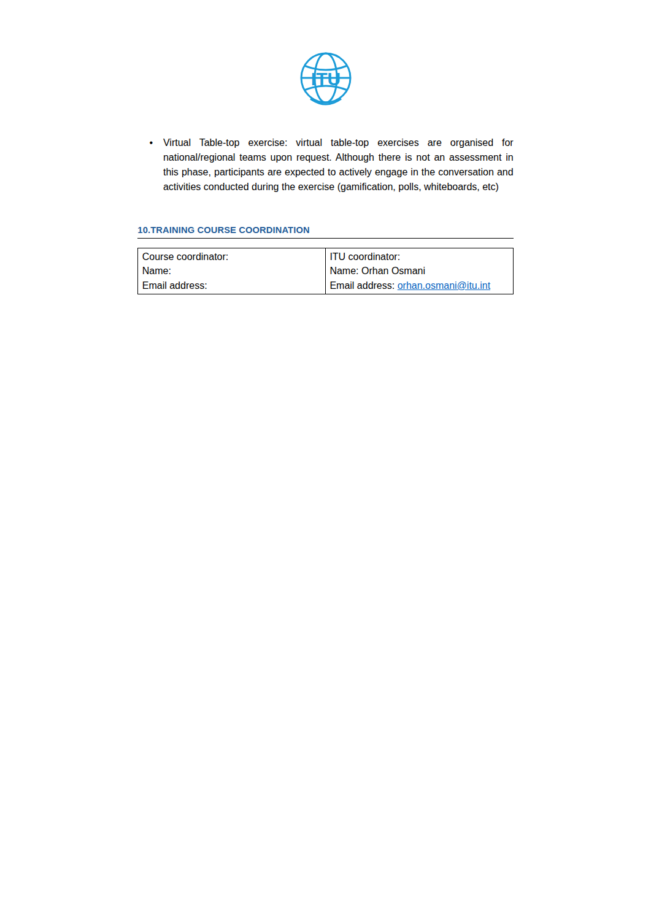ITU
Virtual Table-top exercise: virtual table-top exercises are organised for national/regional teams upon request. Although there is not an assessment in this phase, participants are expected to actively engage in the conversation and activities conducted during the exercise (gamification, polls, whiteboards, etc)
10.TRAINING COURSE COORDINATION
| Course coordinator: Name: Email address: | ITU coordinator: Name: Orhan Osmani Email address: orhan.osmani@itu.int |